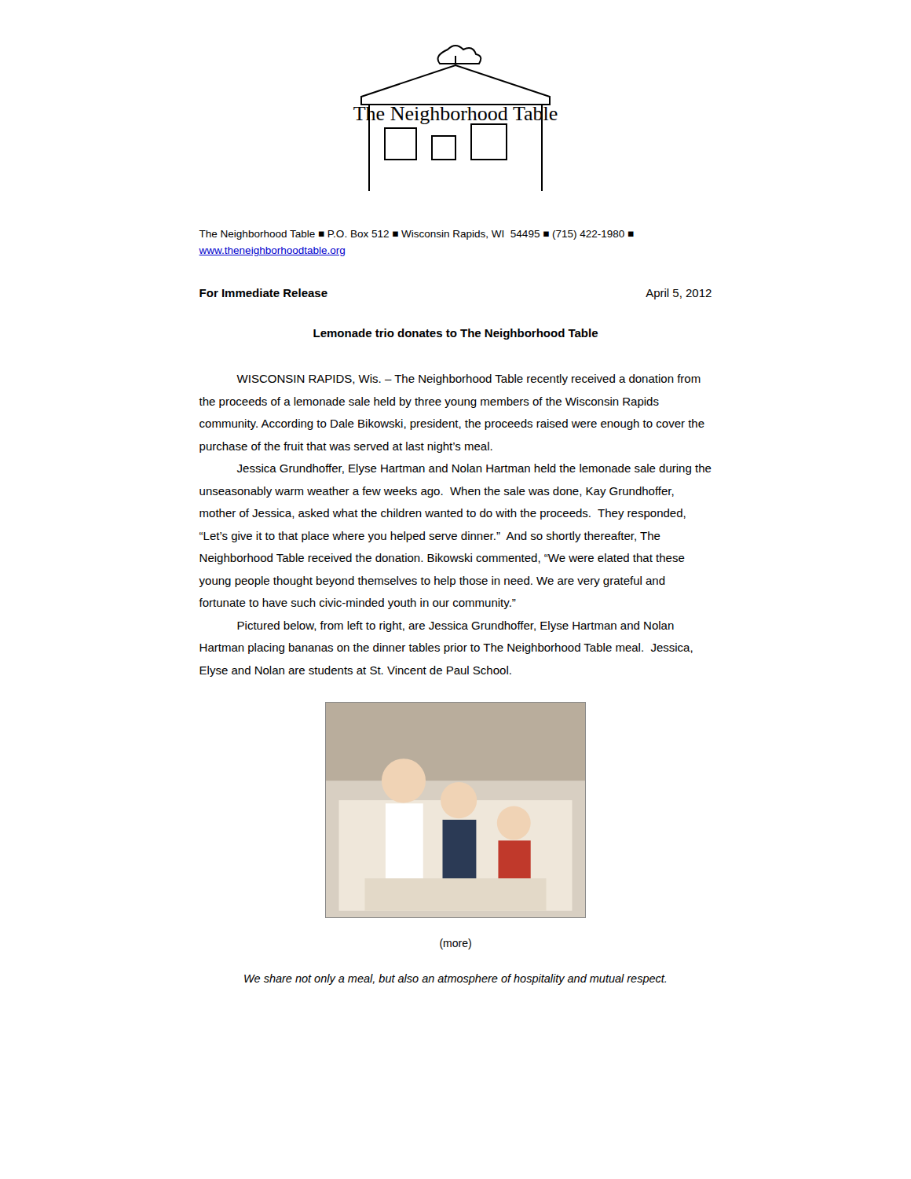The Neighborhood Table ■ P.O. Box 512 ■ Wisconsin Rapids, WI 54495 ■ (715) 422-1980 ■ www.theneighborhoodtable.org
For Immediate Release April 5, 2012
Lemonade trio donates to The Neighborhood Table
WISCONSIN RAPIDS, Wis. – The Neighborhood Table recently received a donation from the proceeds of a lemonade sale held by three young members of the Wisconsin Rapids community. According to Dale Bikowski, president, the proceeds raised were enough to cover the purchase of the fruit that was served at last night’s meal.
Jessica Grundhoffer, Elyse Hartman and Nolan Hartman held the lemonade sale during the unseasonably warm weather a few weeks ago. When the sale was done, Kay Grundhoffer, mother of Jessica, asked what the children wanted to do with the proceeds. They responded, “Let’s give it to that place where you helped serve dinner.” And so shortly thereafter, The Neighborhood Table received the donation. Bikowski commented, “We were elated that these young people thought beyond themselves to help those in need. We are very grateful and fortunate to have such civic-minded youth in our community.”
Pictured below, from left to right, are Jessica Grundhoffer, Elyse Hartman and Nolan Hartman placing bananas on the dinner tables prior to The Neighborhood Table meal. Jessica, Elyse and Nolan are students at St. Vincent de Paul School.
(more)
We share not only a meal, but also an atmosphere of hospitality and mutual respect.